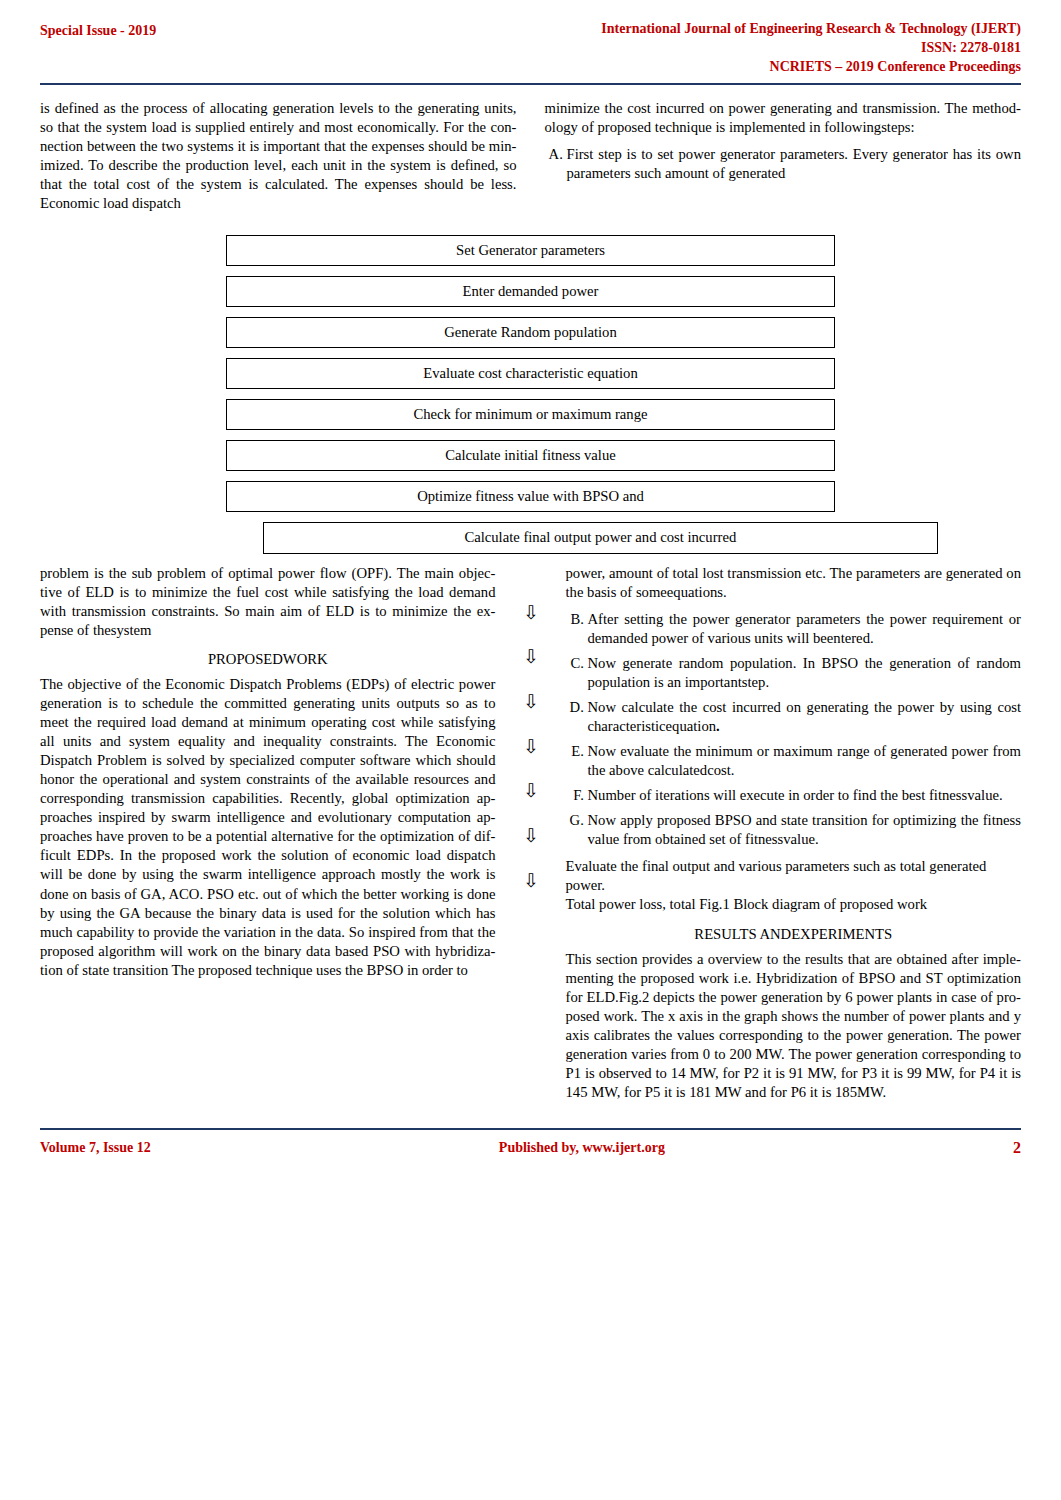Special Issue - 2019
International Journal of Engineering Research & Technology (IJERT)
ISSN: 2278-0181
NCRIETS – 2019 Conference Proceedings
is defined as the process of allocating generation levels to the generating units, so that the system load is supplied entirely and most economically. For the connection between the two systems it is important that the expenses should be minimized. To describe the production level, each unit in the system is defined, so that the total cost of the system is calculated. The expenses should be less. Economic load dispatch
minimize the cost incurred on power generating and transmission. The methodology of proposed technique is implemented in followingsteps:
First step is to set power generator parameters. Every generator has its own parameters such amount of generated
Set Generator parameters
Enter demanded power
Generate Random population
Evaluate cost characteristic equation
Check for minimum or maximum range
Calculate initial fitness value
Optimize fitness value with BPSO and
Calculate final output power and cost incurred
problem is the sub problem of optimal power flow (OPF). The main objective of ELD is to minimize the fuel cost while satisfying the load demand with transmission constraints. So main aim of ELD is to minimize the expense of thesystem
PROPOSEDWORK
The objective of the Economic Dispatch Problems (EDPs) of electric power generation is to schedule the committed generating units outputs so as to meet the required load demand at minimum operating cost while satisfying all units and system equality and inequality constraints. The Economic Dispatch Problem is solved by specialized computer software which should honor the operational and system constraints of the available resources and corresponding transmission capabilities. Recently, global optimization approaches inspired by swarm intelligence and evolutionary computation approaches have proven to be a potential alternative for the optimization of difficult EDPs. In the proposed work the solution of economic load dispatch will be done by using the swarm intelligence approach mostly the work is done on basis of GA, ACO. PSO etc. out of which the better working is done by using the GA because the binary data is used for the solution which has much capability to provide the variation in the data. So inspired from that the proposed algorithm will work on the binary data based PSO with hybridization of state transition The proposed technique uses the BPSO in order to
⇩ ⇩ ⇩ ⇩ ⇩ ⇩ ⇩
power, amount of total lost transmission etc. The parameters are generated on the basis of someequations.
After setting the power generator parameters the power requirement or demanded power of various units will beentered.
Now generate random population. In BPSO the generation of random population is an importantstep.
Now calculate the cost incurred on generating the power by using cost characteristicequation.
Now evaluate the minimum or maximum range of generated power from the above calculatedcost.
Number of iterations will execute in order to find the best fitnessvalue.
Now apply proposed BPSO and state transition for optimizing the fitness value from obtained set of fitnessvalue.
Evaluate the final output and various parameters such as total generated power.
Total power loss, total Fig.1 Block diagram of proposed work
RESULTS ANDEXPERIMENTS
This section provides a overview to the results that are obtained after implementing the proposed work i.e. Hybridization of BPSO and ST optimization for ELD.Fig.2 depicts the power generation by 6 power plants in case of proposed work. The x axis in the graph shows the number of power plants and y axis calibrates the values corresponding to the power generation. The power generation varies from 0 to 200 MW. The power generation corresponding to P1 is observed to 14 MW, for P2 it is 91 MW, for P3 it is 99 MW, for P4 it is 145 MW, for P5 it is 181 MW and for P6 it is 185MW.
Volume 7, Issue 12
Published by, www.ijert.org
2